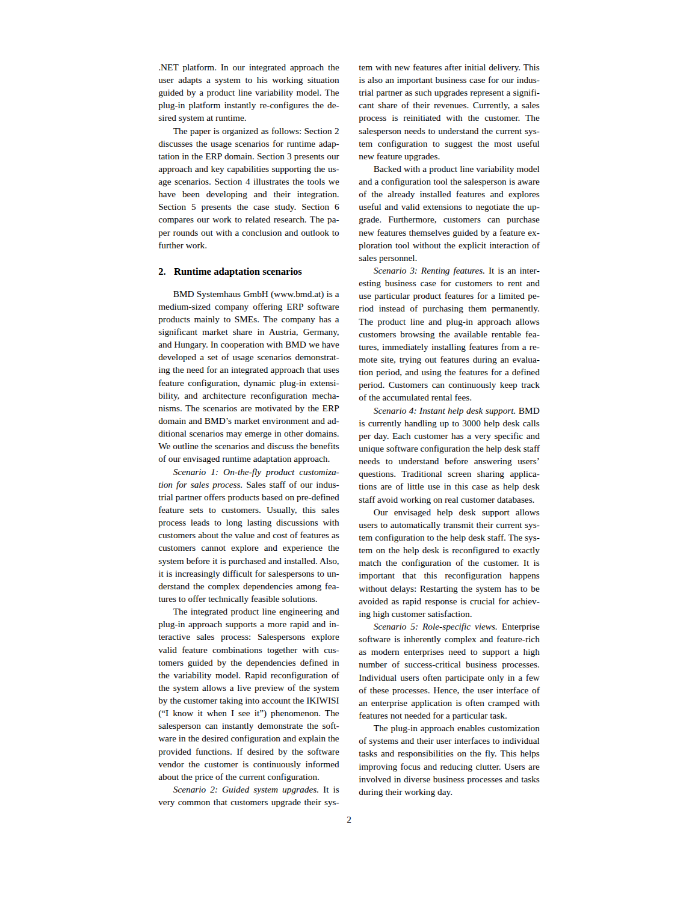.NET platform. In our integrated approach the user adapts a system to his working situation guided by a product line variability model. The plug-in platform instantly re-configures the desired system at runtime.
The paper is organized as follows: Section 2 discusses the usage scenarios for runtime adaptation in the ERP domain. Section 3 presents our approach and key capabilities supporting the usage scenarios. Section 4 illustrates the tools we have been developing and their integration. Section 5 presents the case study. Section 6 compares our work to related research. The paper rounds out with a conclusion and outlook to further work.
2. Runtime adaptation scenarios
BMD Systemhaus GmbH (www.bmd.at) is a medium-sized company offering ERP software products mainly to SMEs. The company has a significant market share in Austria, Germany, and Hungary. In cooperation with BMD we have developed a set of usage scenarios demonstrating the need for an integrated approach that uses feature configuration, dynamic plug-in extensibility, and architecture reconfiguration mechanisms. The scenarios are motivated by the ERP domain and BMD’s market environment and additional scenarios may emerge in other domains. We outline the scenarios and discuss the benefits of our envisaged runtime adaptation approach.
Scenario 1: On-the-fly product customization for sales process. Sales staff of our industrial partner offers products based on pre-defined feature sets to customers. Usually, this sales process leads to long lasting discussions with customers about the value and cost of features as customers cannot explore and experience the system before it is purchased and installed. Also, it is increasingly difficult for salespersons to understand the complex dependencies among features to offer technically feasible solutions.
The integrated product line engineering and plug-in approach supports a more rapid and interactive sales process: Salespersons explore valid feature combinations together with customers guided by the dependencies defined in the variability model. Rapid reconfiguration of the system allows a live preview of the system by the customer taking into account the IKIWISI (“I know it when I see it”) phenomenon. The salesperson can instantly demonstrate the software in the desired configuration and explain the provided functions. If desired by the software vendor the customer is continuously informed about the price of the current configuration.
Scenario 2: Guided system upgrades. It is very common that customers upgrade their system with new features after initial delivery. This is also an important business case for our industrial partner as such upgrades represent a significant share of their revenues. Currently, a sales process is reinitiated with the customer. The salesperson needs to understand the current system configuration to suggest the most useful new feature upgrades.
Backed with a product line variability model and a configuration tool the salesperson is aware of the already installed features and explores useful and valid extensions to negotiate the upgrade. Furthermore, customers can purchase new features themselves guided by a feature exploration tool without the explicit interaction of sales personnel.
Scenario 3: Renting features. It is an interesting business case for customers to rent and use particular product features for a limited period instead of purchasing them permanently. The product line and plug-in approach allows customers browsing the available rentable features, immediately installing features from a remote site, trying out features during an evaluation period, and using the features for a defined period. Customers can continuously keep track of the accumulated rental fees.
Scenario 4: Instant help desk support. BMD is currently handling up to 3000 help desk calls per day. Each customer has a very specific and unique software configuration the help desk staff needs to understand before answering users’ questions. Traditional screen sharing applications are of little use in this case as help desk staff avoid working on real customer databases.
Our envisaged help desk support allows users to automatically transmit their current system configuration to the help desk staff. The system on the help desk is reconfigured to exactly match the configuration of the customer. It is important that this reconfiguration happens without delays: Restarting the system has to be avoided as rapid response is crucial for achieving high customer satisfaction.
Scenario 5: Role-specific views. Enterprise software is inherently complex and feature-rich as modern enterprises need to support a high number of success-critical business processes. Individual users often participate only in a few of these processes. Hence, the user interface of an enterprise application is often cramped with features not needed for a particular task.
The plug-in approach enables customization of systems and their user interfaces to individual tasks and responsibilities on the fly. This helps improving focus and reducing clutter. Users are involved in diverse business processes and tasks during their working day.
2